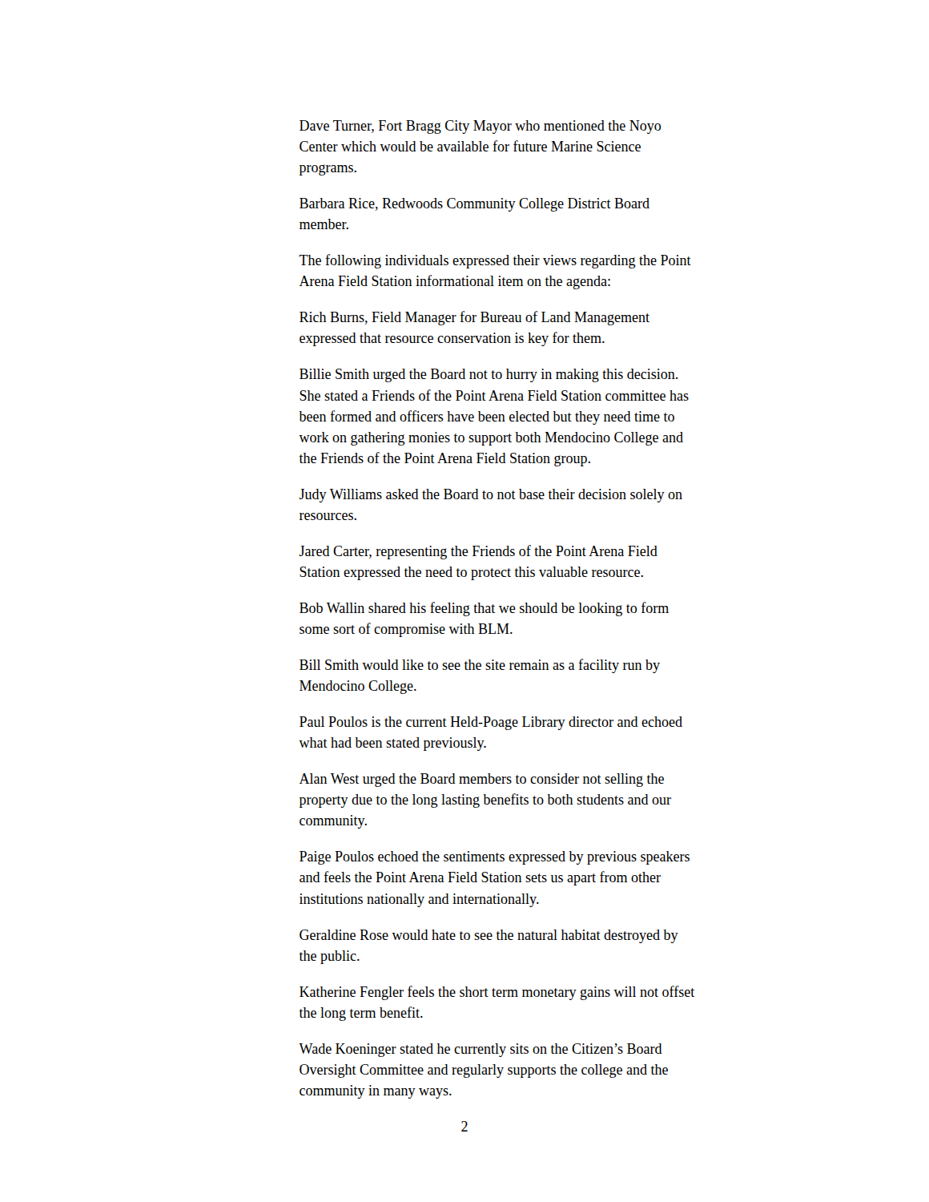Dave Turner, Fort Bragg City Mayor who mentioned the Noyo Center which would be available for future Marine Science programs.
Barbara Rice, Redwoods Community College District Board member.
The following individuals expressed their views regarding the Point Arena Field Station informational item on the agenda:
Rich Burns, Field Manager for Bureau of Land Management expressed that resource conservation is key for them.
Billie Smith urged the Board not to hurry in making this decision. She stated a Friends of the Point Arena Field Station committee has been formed and officers have been elected but they need time to work on gathering monies to support both Mendocino College and the Friends of the Point Arena Field Station group.
Judy Williams asked the Board to not base their decision solely on resources.
Jared Carter, representing the Friends of the Point Arena Field Station expressed the need to protect this valuable resource.
Bob Wallin shared his feeling that we should be looking to form some sort of compromise with BLM.
Bill Smith would like to see the site remain as a facility run by Mendocino College.
Paul Poulos is the current Held-Poage Library director and echoed what had been stated previously.
Alan West urged the Board members to consider not selling the property due to the long lasting benefits to both students and our community.
Paige Poulos echoed the sentiments expressed by previous speakers and feels the Point Arena Field Station sets us apart from other institutions nationally and internationally.
Geraldine Rose would hate to see the natural habitat destroyed by the public.
Katherine Fengler feels the short term monetary gains will not offset the long term benefit.
Wade Koeninger stated he currently sits on the Citizen’s Board Oversight Committee and regularly supports the college and the community in many ways.
2